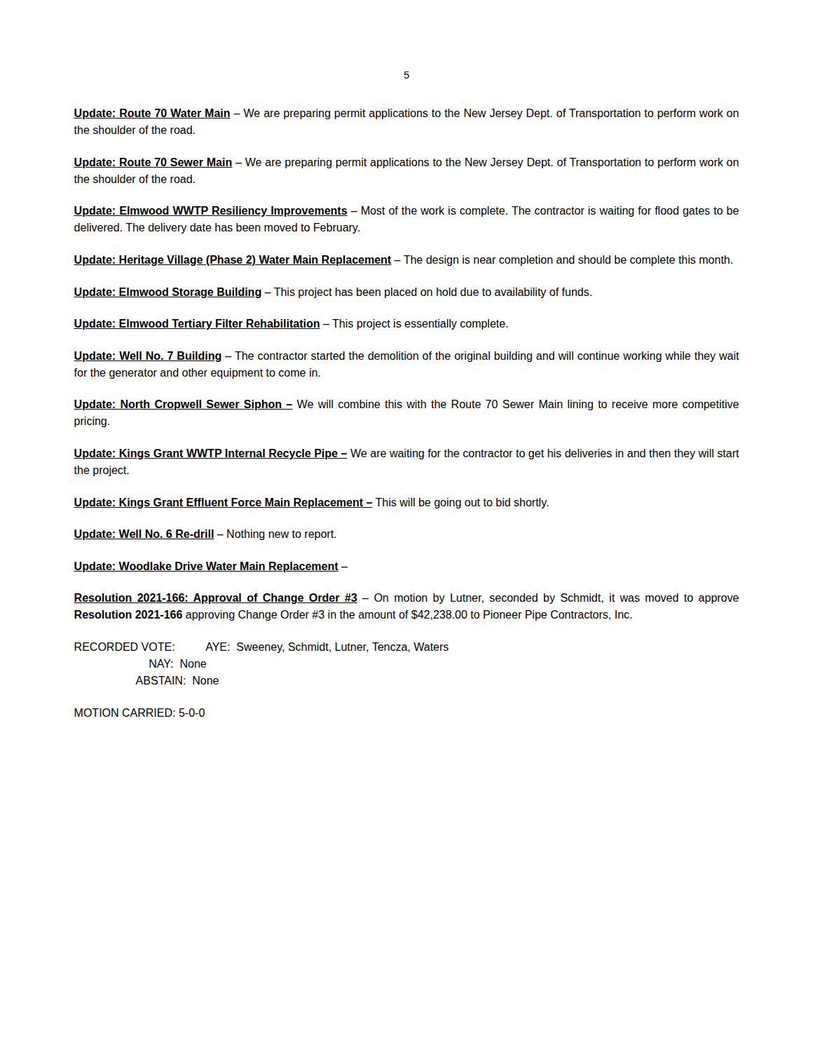5
Update: Route 70 Water Main – We are preparing permit applications to the New Jersey Dept. of Transportation to perform work on the shoulder of the road.
Update: Route 70 Sewer Main – We are preparing permit applications to the New Jersey Dept. of Transportation to perform work on the shoulder of the road.
Update: Elmwood WWTP Resiliency Improvements – Most of the work is complete. The contractor is waiting for flood gates to be delivered. The delivery date has been moved to February.
Update: Heritage Village (Phase 2) Water Main Replacement – The design is near completion and should be complete this month.
Update: Elmwood Storage Building – This project has been placed on hold due to availability of funds.
Update: Elmwood Tertiary Filter Rehabilitation – This project is essentially complete.
Update: Well No. 7 Building – The contractor started the demolition of the original building and will continue working while they wait for the generator and other equipment to come in.
Update: North Cropwell Sewer Siphon – We will combine this with the Route 70 Sewer Main lining to receive more competitive pricing.
Update: Kings Grant WWTP Internal Recycle Pipe – We are waiting for the contractor to get his deliveries in and then they will start the project.
Update: Kings Grant Effluent Force Main Replacement – This will be going out to bid shortly.
Update: Well No. 6 Re-drill – Nothing new to report.
Update: Woodlake Drive Water Main Replacement –
Resolution 2021-166: Approval of Change Order #3 – On motion by Lutner, seconded by Schmidt, it was moved to approve Resolution 2021-166 approving Change Order #3 in the amount of $42,238.00 to Pioneer Pipe Contractors, Inc.
RECORDED VOTE: AYE: Sweeney, Schmidt, Lutner, Tencza, Waters NAY: None ABSTAIN: None
MOTION CARRIED: 5-0-0